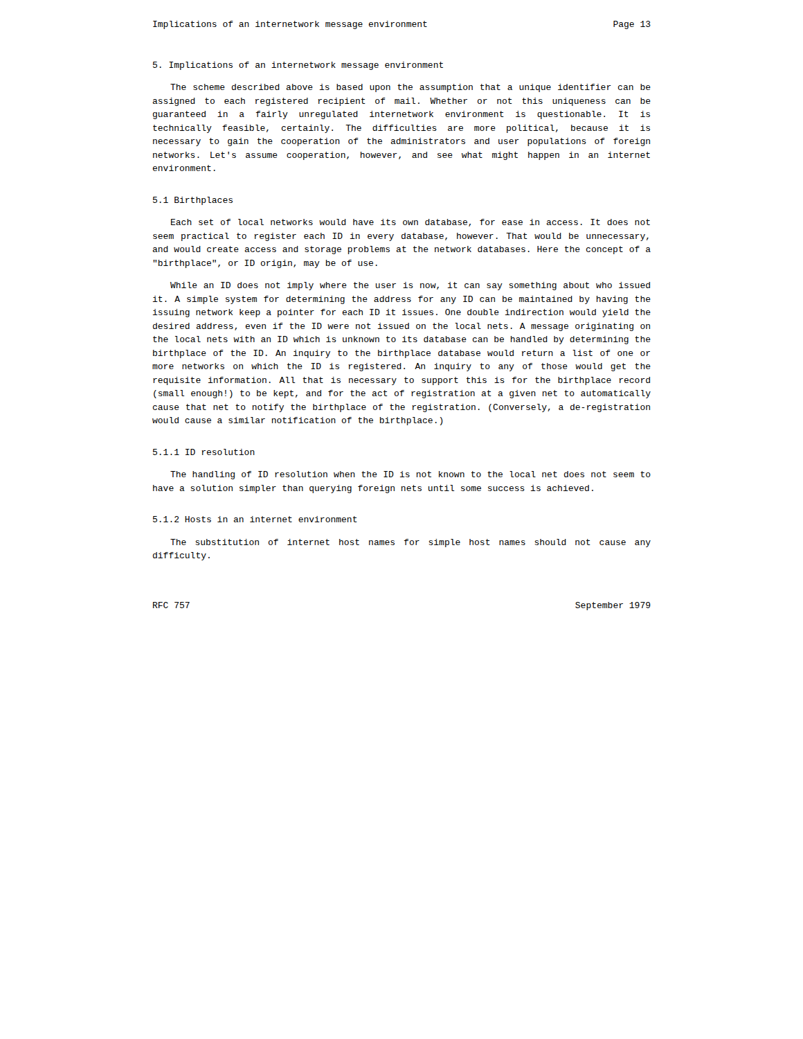Implications of an internetwork message environment Page 13
5. Implications of an internetwork message environment
The scheme described above is based upon the assumption that a unique identifier can be assigned to each registered recipient of mail. Whether or not this uniqueness can be guaranteed in a fairly unregulated internetwork environment is questionable. It is technically feasible, certainly. The difficulties are more political, because it is necessary to gain the cooperation of the administrators and user populations of foreign networks. Let's assume cooperation, however, and see what might happen in an internet environment.
5.1 Birthplaces
Each set of local networks would have its own database, for ease in access. It does not seem practical to register each ID in every database, however. That would be unnecessary, and would create access and storage problems at the network databases. Here the concept of a "birthplace", or ID origin, may be of use.
While an ID does not imply where the user is now, it can say something about who issued it. A simple system for determining the address for any ID can be maintained by having the issuing network keep a pointer for each ID it issues. One double indirection would yield the desired address, even if the ID were not issued on the local nets. A message originating on the local nets with an ID which is unknown to its database can be handled by determining the birthplace of the ID. An inquiry to the birthplace database would return a list of one or more networks on which the ID is registered. An inquiry to any of those would get the requisite information. All that is necessary to support this is for the birthplace record (small enough!) to be kept, and for the act of registration at a given net to automatically cause that net to notify the birthplace of the registration. (Conversely, a de-registration would cause a similar notification of the birthplace.)
5.1.1 ID resolution
The handling of ID resolution when the ID is not known to the local net does not seem to have a solution simpler than querying foreign nets until some success is achieved.
5.1.2 Hosts in an internet environment
The substitution of internet host names for simple host names should not cause any difficulty.
RFC 757 September 1979